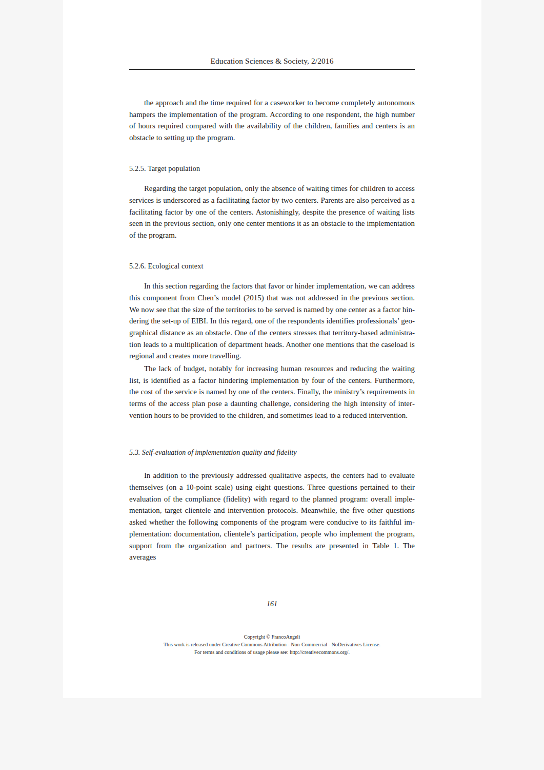Education Sciences & Society, 2/2016
the approach and the time required for a caseworker to become completely autonomous hampers the implementation of the program. According to one respondent, the high number of hours required compared with the availability of the children, families and centers is an obstacle to setting up the program.
5.2.5. Target population
Regarding the target population, only the absence of waiting times for children to access services is underscored as a facilitating factor by two centers. Parents are also perceived as a facilitating factor by one of the centers. Astonishingly, despite the presence of waiting lists seen in the previous section, only one center mentions it as an obstacle to the implementation of the program.
5.2.6. Ecological context
In this section regarding the factors that favor or hinder implementation, we can address this component from Chen’s model (2015) that was not addressed in the previous section. We now see that the size of the territories to be served is named by one center as a factor hindering the set-up of EIBI. In this regard, one of the respondents identifies professionals’ geographical distance as an obstacle. One of the centers stresses that territory-based administration leads to a multiplication of department heads. Another one mentions that the caseload is regional and creates more travelling.
The lack of budget, notably for increasing human resources and reducing the waiting list, is identified as a factor hindering implementation by four of the centers. Furthermore, the cost of the service is named by one of the centers. Finally, the ministry’s requirements in terms of the access plan pose a daunting challenge, considering the high intensity of intervention hours to be provided to the children, and sometimes lead to a reduced intervention.
5.3. Self-evaluation of implementation quality and fidelity
In addition to the previously addressed qualitative aspects, the centers had to evaluate themselves (on a 10-point scale) using eight questions. Three questions pertained to their evaluation of the compliance (fidelity) with regard to the planned program: overall implementation, target clientele and intervention protocols. Meanwhile, the five other questions asked whether the following components of the program were conducive to its faithful implementation: documentation, clientele’s participation, people who implement the program, support from the organization and partners. The results are presented in Table 1. The averages
161
Copyright © FrancoAngeli This work is released under Creative Commons Attribution - Non-Commercial - NoDerivatives License. For terms and conditions of usage please see: http://creativecommons.org/.